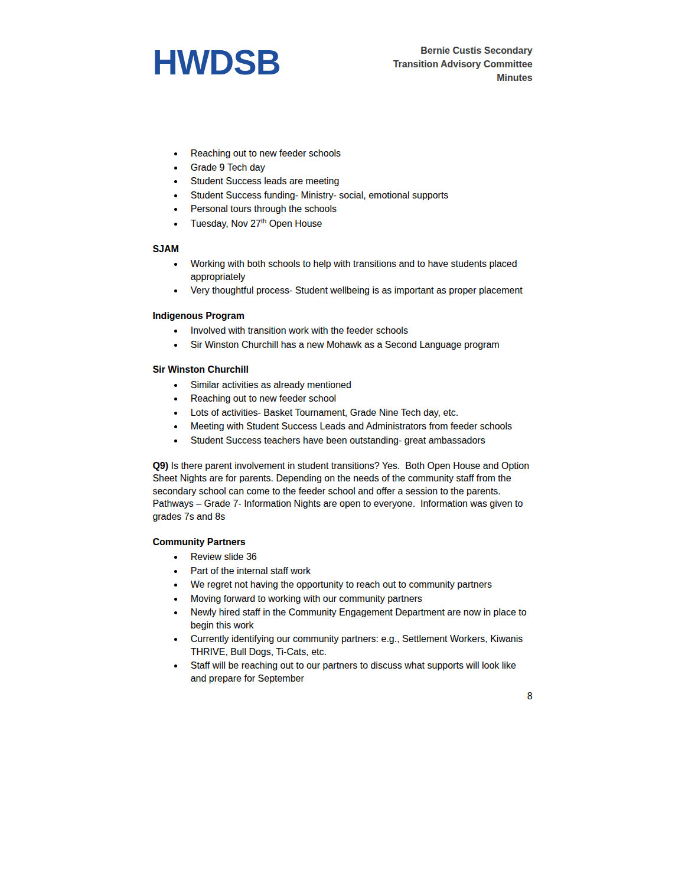HWDSB
Bernie Custis Secondary
Transition Advisory Committee
Minutes
Reaching out to new feeder schools
Grade 9 Tech day
Student Success leads are meeting
Student Success funding- Ministry- social, emotional supports
Personal tours through the schools
Tuesday, Nov 27th Open House
SJAM
Working with both schools to help with transitions and to have students placed appropriately
Very thoughtful process- Student wellbeing is as important as proper placement
Indigenous Program
Involved with transition work with the feeder schools
Sir Winston Churchill has a new Mohawk as a Second Language program
Sir Winston Churchill
Similar activities as already mentioned
Reaching out to new feeder school
Lots of activities- Basket Tournament, Grade Nine Tech day, etc.
Meeting with Student Success Leads and Administrators from feeder schools
Student Success teachers have been outstanding- great ambassadors
Q9) Is there parent involvement in student transitions? Yes. Both Open House and Option Sheet Nights are for parents. Depending on the needs of the community staff from the secondary school can come to the feeder school and offer a session to the parents. Pathways – Grade 7- Information Nights are open to everyone. Information was given to grades 7s and 8s
Community Partners
Review slide 36
Part of the internal staff work
We regret not having the opportunity to reach out to community partners
Moving forward to working with our community partners
Newly hired staff in the Community Engagement Department are now in place to begin this work
Currently identifying our community partners: e.g., Settlement Workers, Kiwanis THRIVE, Bull Dogs, Ti-Cats, etc.
Staff will be reaching out to our partners to discuss what supports will look like and prepare for September
8